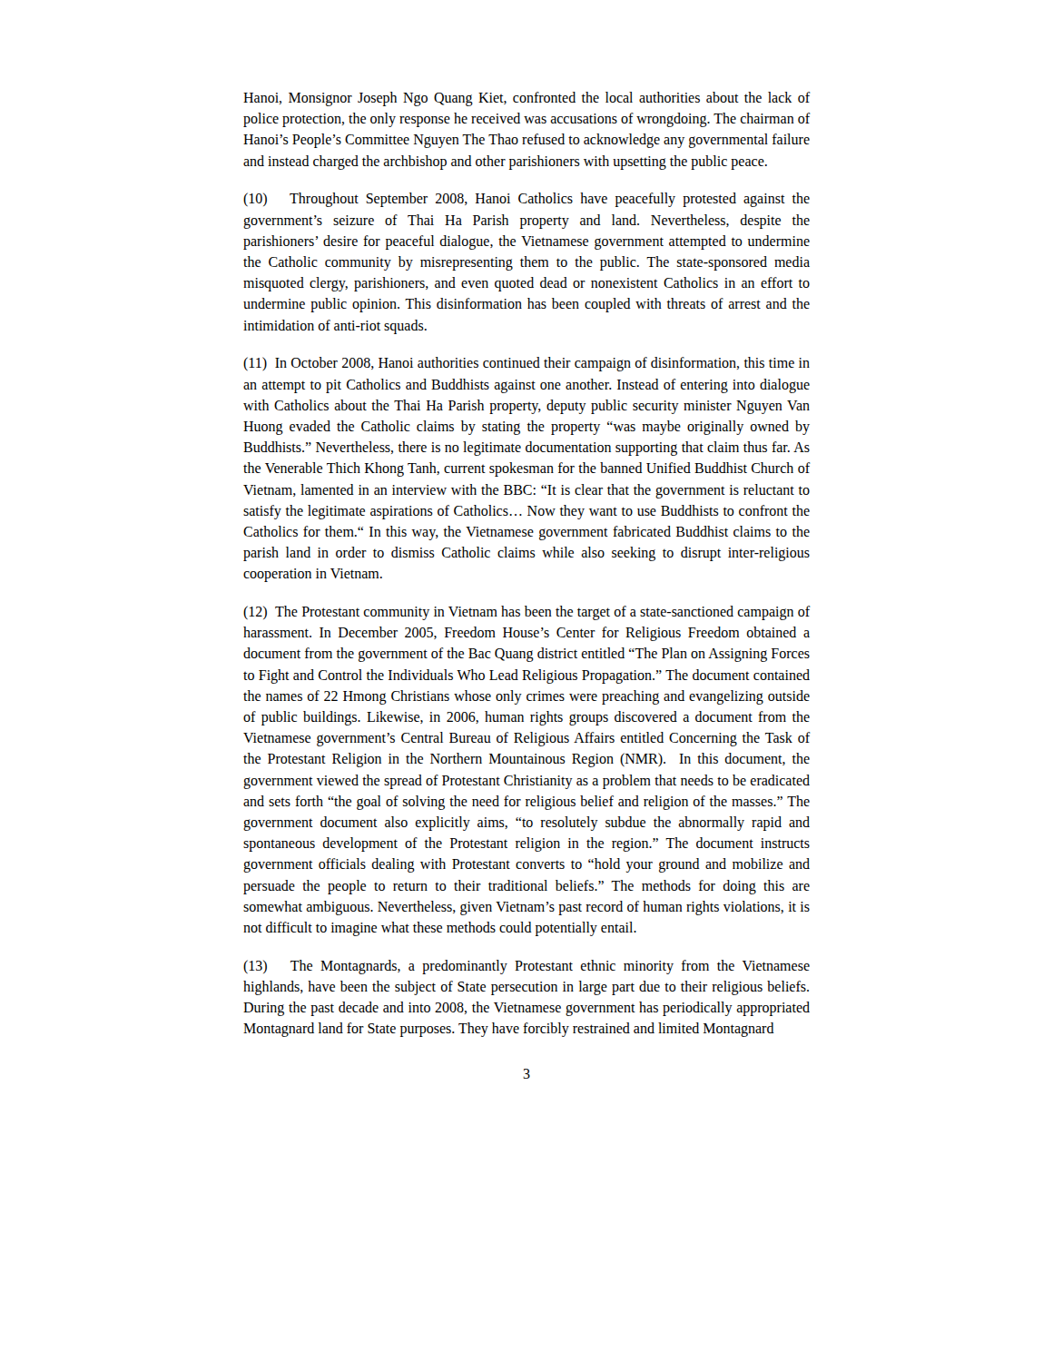Hanoi, Monsignor Joseph Ngo Quang Kiet, confronted the local authorities about the lack of police protection, the only response he received was accusations of wrongdoing. The chairman of Hanoi’s People’s Committee Nguyen The Thao refused to acknowledge any governmental failure and instead charged the archbishop and other parishioners with upsetting the public peace.
(10) Throughout September 2008, Hanoi Catholics have peacefully protested against the government’s seizure of Thai Ha Parish property and land. Nevertheless, despite the parishioners’ desire for peaceful dialogue, the Vietnamese government attempted to undermine the Catholic community by misrepresenting them to the public. The state-sponsored media misquoted clergy, parishioners, and even quoted dead or nonexistent Catholics in an effort to undermine public opinion. This disinformation has been coupled with threats of arrest and the intimidation of anti-riot squads.
(11) In October 2008, Hanoi authorities continued their campaign of disinformation, this time in an attempt to pit Catholics and Buddhists against one another. Instead of entering into dialogue with Catholics about the Thai Ha Parish property, deputy public security minister Nguyen Van Huong evaded the Catholic claims by stating the property “was maybe originally owned by Buddhists.” Nevertheless, there is no legitimate documentation supporting that claim thus far. As the Venerable Thich Khong Tanh, current spokesman for the banned Unified Buddhist Church of Vietnam, lamented in an interview with the BBC: “It is clear that the government is reluctant to satisfy the legitimate aspirations of Catholics… Now they want to use Buddhists to confront the Catholics for them.“ In this way, the Vietnamese government fabricated Buddhist claims to the parish land in order to dismiss Catholic claims while also seeking to disrupt inter-religious cooperation in Vietnam.
(12) The Protestant community in Vietnam has been the target of a state-sanctioned campaign of harassment. In December 2005, Freedom House’s Center for Religious Freedom obtained a document from the government of the Bac Quang district entitled “The Plan on Assigning Forces to Fight and Control the Individuals Who Lead Religious Propagation.” The document contained the names of 22 Hmong Christians whose only crimes were preaching and evangelizing outside of public buildings. Likewise, in 2006, human rights groups discovered a document from the Vietnamese government’s Central Bureau of Religious Affairs entitled Concerning the Task of the Protestant Religion in the Northern Mountainous Region (NMR). In this document, the government viewed the spread of Protestant Christianity as a problem that needs to be eradicated and sets forth “the goal of solving the need for religious belief and religion of the masses.” The government document also explicitly aims, “to resolutely subdue the abnormally rapid and spontaneous development of the Protestant religion in the region.” The document instructs government officials dealing with Protestant converts to “hold your ground and mobilize and persuade the people to return to their traditional beliefs.” The methods for doing this are somewhat ambiguous. Nevertheless, given Vietnam’s past record of human rights violations, it is not difficult to imagine what these methods could potentially entail.
(13) The Montagnards, a predominantly Protestant ethnic minority from the Vietnamese highlands, have been the subject of State persecution in large part due to their religious beliefs. During the past decade and into 2008, the Vietnamese government has periodically appropriated Montagnard land for State purposes. They have forcibly restrained and limited Montagnard
3